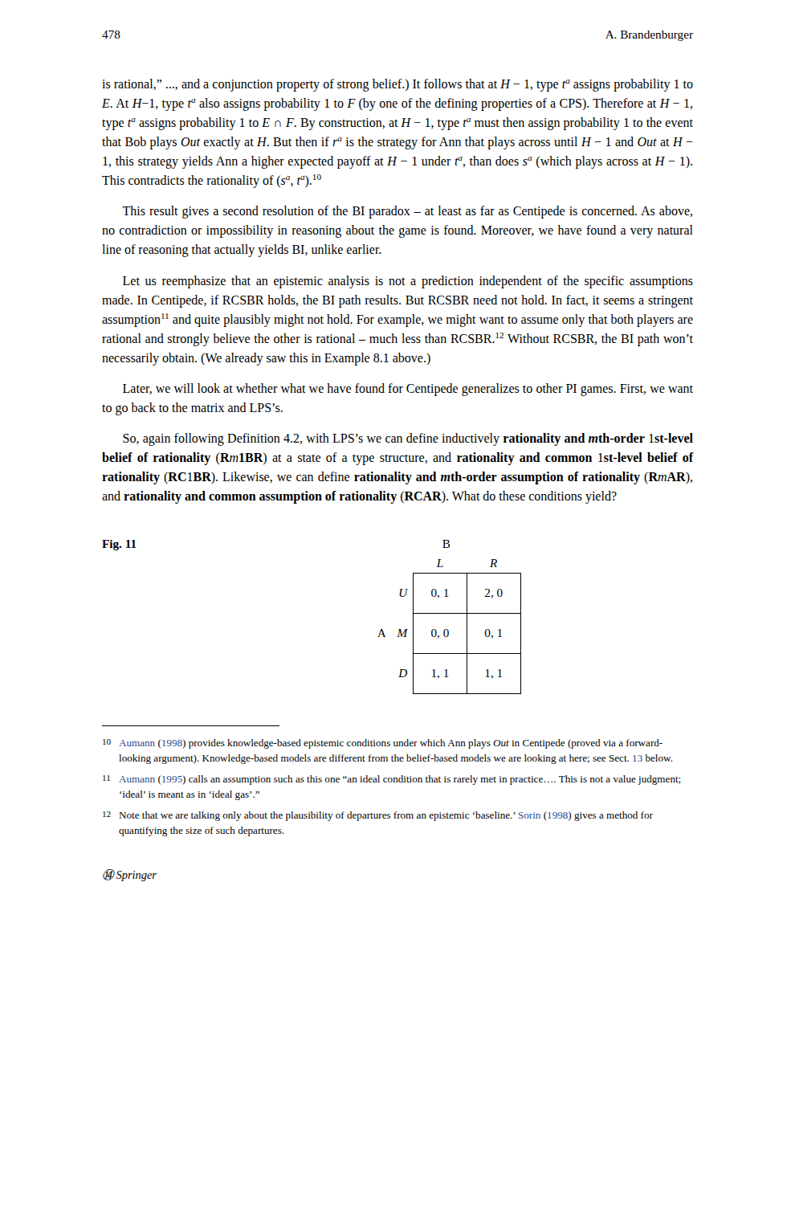478 A. Brandenburger
is rational,” ..., and a conjunction property of strong belief.) It follows that at H − 1, type ta assigns probability 1 to E. At H−1, type ta also assigns probability 1 to F (by one of the defining properties of a CPS). Therefore at H − 1, type ta assigns probability 1 to E ∩ F. By construction, at H − 1, type ta must then assign probability 1 to the event that Bob plays Out exactly at H. But then if ra is the strategy for Ann that plays across until H − 1 and Out at H − 1, this strategy yields Ann a higher expected payoff at H − 1 under ta, than does sa (which plays across at H − 1). This contradicts the rationality of (sa, ta).10
This result gives a second resolution of the BI paradox – at least as far as Centipede is concerned. As above, no contradiction or impossibility in reasoning about the game is found. Moreover, we have found a very natural line of reasoning that actually yields BI, unlike earlier.
Let us reemphasize that an epistemic analysis is not a prediction independent of the specific assumptions made. In Centipede, if RCSBR holds, the BI path results. But RCSBR need not hold. In fact, it seems a stringent assumption11 and quite plausibly might not hold. For example, we might want to assume only that both players are rational and strongly believe the other is rational – much less than RCSBR.12 Without RCSBR, the BI path won’t necessarily obtain. (We already saw this in Example 8.1 above.)
Later, we will look at whether what we have found for Centipede generalizes to other PI games. First, we want to go back to the matrix and LPS’s.
So, again following Definition 4.2, with LPS’s we can define inductively rationality and mth-order 1st-level belief of rationality (Rm 1BR) at a state of a type structure, and rationality and common 1st-level belief of rationality (RC1BR). Likewise, we can define rationality and mth-order assumption of rationality (RmAR), and rationality and common assumption of rationality (RCAR). What do these conditions yield?
Fig. 11
B
| | | L | R |
| | U | 0, 1 | 2, 0 |
| A | M | 0, 0 | 0, 1 |
| | D | 1, 1 | 1, 1 |
10 Aumann (1998) provides knowledge-based epistemic conditions under which Ann plays Out in Centipede (proved via a forward-looking argument). Knowledge-based models are different from the belief-based models we are looking at here; see Sect. 13 below.
11 Aumann (1995) calls an assumption such as this one “an ideal condition that is rarely met in practice…. This is not a value judgment; ‘ideal’ is meant as in ‘ideal gas’.”
12 Note that we are talking only about the plausibility of departures from an epistemic ‘baseline.’ Sorin (1998) gives a method for quantifying the size of such departures.
⑭ Springer